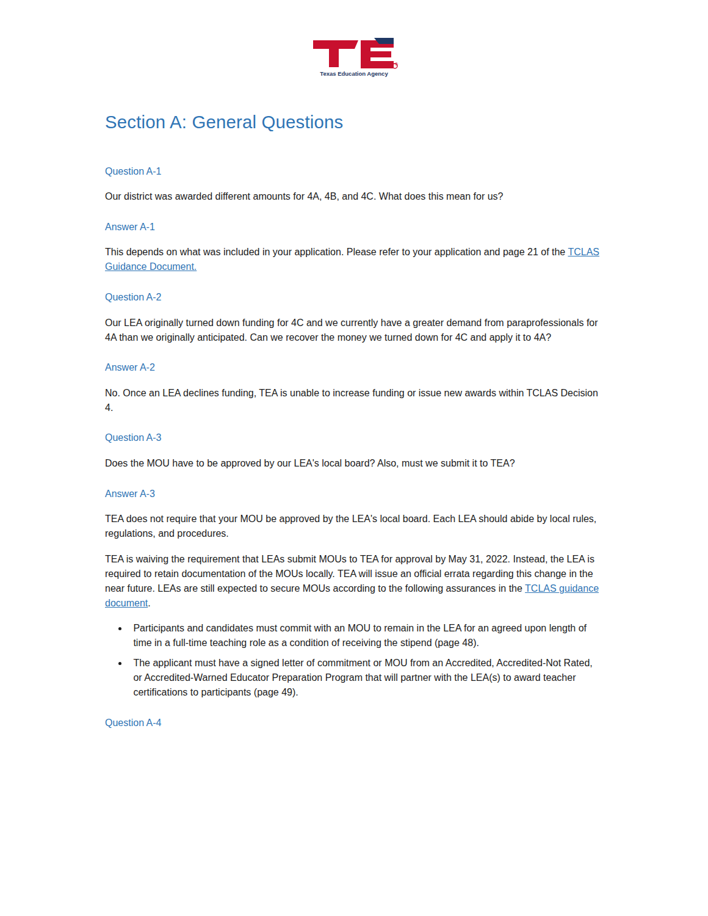® Texas Education Agency
Section A: General Questions
Question A-1
Our district was awarded different amounts for 4A, 4B, and 4C. What does this mean for us?
Answer A-1
This depends on what was included in your application. Please refer to your application and page 21 of the TCLAS Guidance Document.
Question A-2
Our LEA originally turned down funding for 4C and we currently have a greater demand from paraprofessionals for 4A than we originally anticipated. Can we recover the money we turned down for 4C and apply it to 4A?
Answer A-2
No. Once an LEA declines funding, TEA is unable to increase funding or issue new awards within TCLAS Decision 4.
Question A-3
Does the MOU have to be approved by our LEA's local board? Also, must we submit it to TEA?
Answer A-3
TEA does not require that your MOU be approved by the LEA's local board. Each LEA should abide by local rules, regulations, and procedures.
TEA is waiving the requirement that LEAs submit MOUs to TEA for approval by May 31, 2022. Instead, the LEA is required to retain documentation of the MOUs locally. TEA will issue an official errata regarding this change in the near future. LEAs are still expected to secure MOUs according to the following assurances in the TCLAS guidance document.
Participants and candidates must commit with an MOU to remain in the LEA for an agreed upon length of time in a full-time teaching role as a condition of receiving the stipend (page 48).
The applicant must have a signed letter of commitment or MOU from an Accredited, Accredited-Not Rated, or Accredited-Warned Educator Preparation Program that will partner with the LEA(s) to award teacher certifications to participants (page 49).
Question A-4